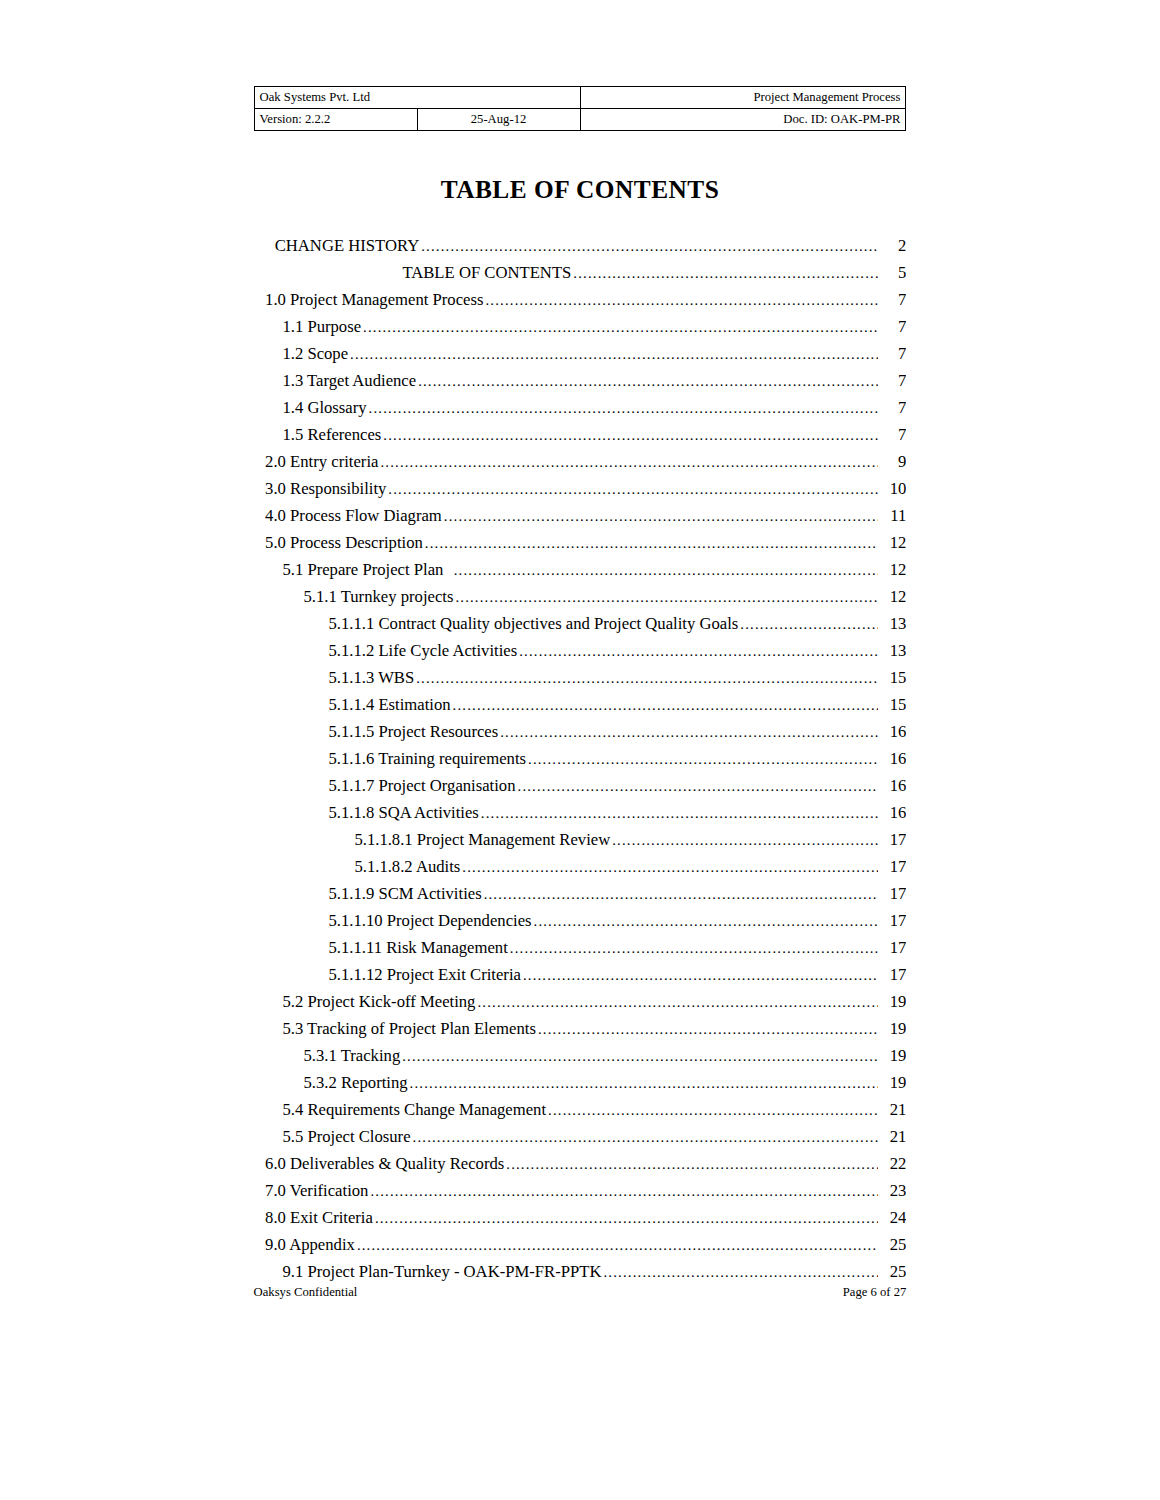| Oak Systems Pvt. Ltd | Project Management Process |
| Version: 2.2.2 | 25-Aug-12 | Doc. ID: OAK-PM-PR |
TABLE OF CONTENTS
CHANGE HISTORY .................................................................................................................. 2
TABLE OF CONTENTS ........................................................................... 5
1.0 Project Management Process .............................................................................................. 7
1.1 Purpose ........................................................................................................................... 7
1.2 Scope .............................................................................................................................. 7
1.3 Target Audience ........................................................................................................... 7
1.4 Glossary .......................................................................................................................... 7
1.5 References ...................................................................................................................... 7
2.0 Entry criteria ..................................................................................................................... 9
3.0 Responsibility .................................................................................................................. 10
4.0 Process Flow Diagram ..................................................................................................... 11
5.0 Process Description ......................................................................................................... 12
5.1 Prepare Project Plan ................................................................................................ 12
5.1.1 Turnkey projects ................................................................................................... 12
5.1.1.1 Contract Quality objectives and Project Quality Goals ..................................... 13
5.1.1.2 Life Cycle Activities ......................................................................................... 13
5.1.1.3 WBS .............................................................................................................. 15
5.1.1.4 Estimation ..................................................................................................... 15
5.1.1.5 Project Resources ............................................................................................ 16
5.1.1.6 Training requirements ....................................................................................... 16
5.1.1.7 Project Organisation ......................................................................................... 16
5.1.1.8 SQA Activities ................................................................................................ 16
5.1.1.8.1 Project Management Review ..................................................................... 17
5.1.1.8.2 Audits ....................................................................................................... 17
5.1.1.9 SCM Activities ................................................................................................ 17
5.1.1.10 Project Dependencies ..................................................................................... 17
5.1.1.11 Risk Management .......................................................................................... 17
5.1.1.12 Project Exit Criteria ....................................................................................... 17
5.2 Project Kick-off Meeting ............................................................................................. 19
5.3 Tracking of Project Plan Elements .............................................................................. 19
5.3.1 Tracking .............................................................................................................. 19
5.3.2 Reporting ............................................................................................................. 19
5.4 Requirements Change Management ............................................................................. 21
5.5 Project Closure ............................................................................................................ 21
6.0 Deliverables & Quality Records ..................................................................................... 22
7.0 Verification ....................................................................................................................... 23
8.0 Exit Criteria ...................................................................................................................... 24
9.0 Appendix .......................................................................................................................... 25
9.1 Project Plan-Turnkey - OAK-PM-FR-PPTK ................................................................... 25
Oaksys Confidential Page 6 of 27